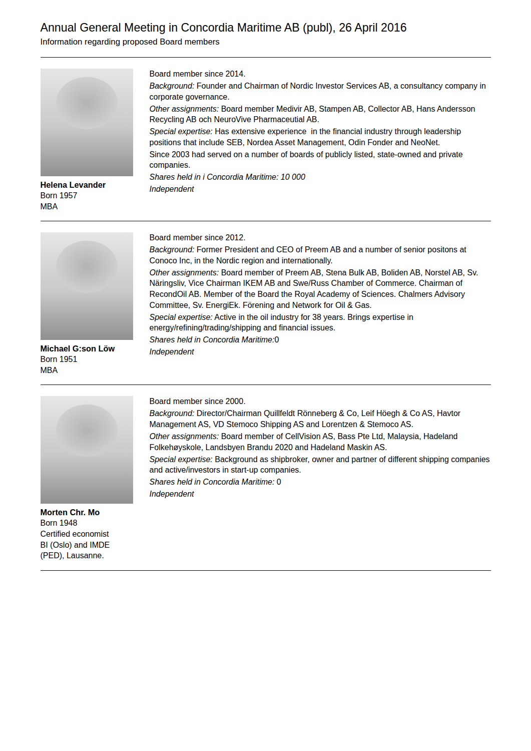Annual General Meeting in Concordia Maritime AB (publ), 26 April 2016
Information regarding proposed Board members
Helena Levander
Born 1957
MBA
Board member since 2014.
Background: Founder and Chairman of Nordic Investor Services AB, a consultancy company in corporate governance.
Other assignments: Board member Medivir AB, Stampen AB, Collector AB, Hans Andersson Recycling AB och NeuroVive Pharmaceutial AB.
Special expertise: Has extensive experience in the financial industry through leadership positions that include SEB, Nordea Asset Management, Odin Fonder and NeoNet.
Since 2003 had served on a number of boards of publicly listed, state-owned and private companies.
Shares held in i Concordia Maritime: 10 000
Independent
Michael G:son Löw
Born 1951
MBA
Board member since 2012.
Background: Former President and CEO of Preem AB and a number of senior positons at Conoco Inc, in the Nordic region and internationally.
Other assignments: Board member of Preem AB, Stena Bulk AB, Boliden AB, Norstel AB, Sv. Näringsliv, Vice Chairman IKEM AB and Swe/Russ Chamber of Commerce. Chairman of RecondOil AB. Member of the Board the Royal Academy of Sciences. Chalmers Advisory Committee, Sv. EnergiEk. Förening and Network for Oil & Gas.
Special expertise: Active in the oil industry for 38 years. Brings expertise in energy/refining/trading/shipping and financial issues.
Shares held in Concordia Maritime: 0
Independent
Morten Chr. Mo
Born 1948
Certified economist
BI (Oslo) and IMDE
(PED), Lausanne.
Board member since 2000.
Background: Director/Chairman Quillfeldt Rönneberg & Co, Leif Höegh & Co AS, Havtor Management AS, VD Stemoco Shipping AS and Lorentzen & Stemoco AS.
Other assignments: Board member of CellVision AS, Bass Pte Ltd, Malaysia, Hadeland Folkehøyskole, Landsbyen Brandu 2020 and Hadeland Maskin AS.
Special expertise: Background as shipbroker, owner and partner of different shipping companies and active/investors in start-up companies.
Shares held in Concordia Maritime: 0
Independent